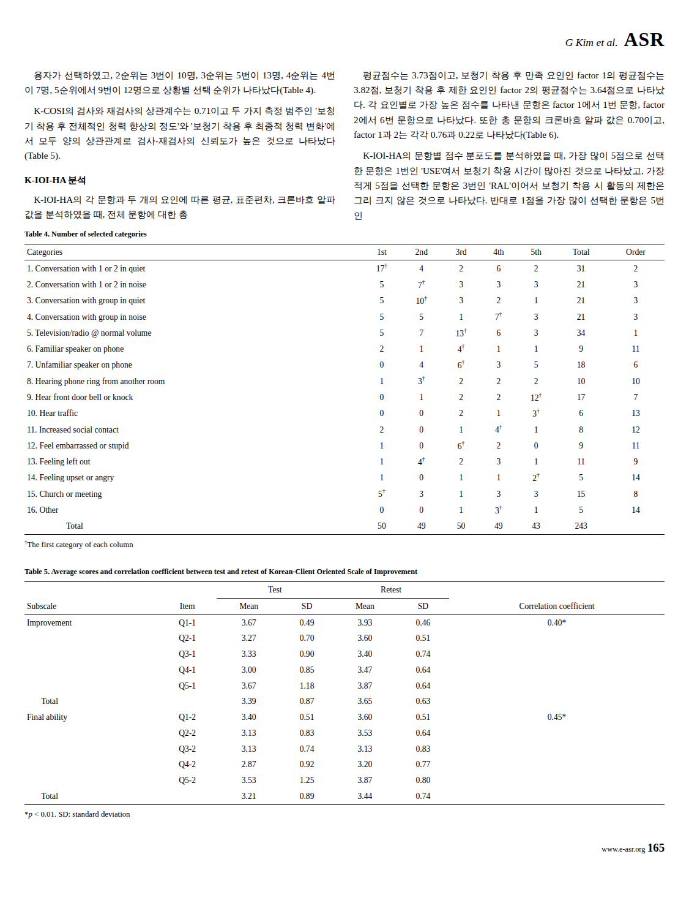G Kim et al. ASR
용자가 선택하였고, 2순위는 3번이 10명, 3순위는 5번이 13명, 4순위는 4번이 7명, 5순위에서 9번이 12명으로 상황별 선택 순위가 나타났다(Table 4).
K-COSI의 검사와 재검사의 상관계수는 0.71이고 두 가지 측정 범주인 '보청기 착용 후 전체적인 청력 향상의 정도'와 '보청기 착용 후 최종적 청력 변화'에서 모두 양의 상관관계로 검사-재검사의 신뢰도가 높은 것으로 나타났다(Table 5).
K-IOI-HA 분석
K-IOI-HA의 각 문항과 두 개의 요인에 따른 평균, 표준편차, 크론바흐 알파 값을 분석하였을 때, 전체 문항에 대한 총
평균점수는 3.73점이고, 보청기 착용 후 만족 요인인 factor 1의 평균점수는 3.82점, 보청기 착용 후 제한 요인인 factor 2의 평균점수는 3.64점으로 나타났다. 각 요인별로 가장 높은 점수를 나타낸 문항은 factor 1에서 1번 문항, factor 2에서 6번 문항으로 나타났다. 또한 총 문항의 크론바흐 알파 값은 0.70이고, factor 1과 2는 각각 0.76과 0.22로 나타났다(Table 6).
K-IOI-HA의 문항별 점수 분포도를 분석하였을 때, 가장 많이 5점으로 선택한 문항은 1번인 'USE'여서 보청기 착용 시간이 많아진 것으로 나타났고, 가장 적게 5점을 선택한 문항은 3번인 'RAL'이어서 보청기 착용 시 활동의 제한은 그리 크지 않은 것으로 나타났다. 반대로 1점을 가장 많이 선택한 문항은 5번인
Table 4. Number of selected categories
| Categories | 1st | 2nd | 3rd | 4th | 5th | Total | Order |
| --- | --- | --- | --- | --- | --- | --- | --- |
| 1. Conversation with 1 or 2 in quiet | 17 † | 4 | 2 | 6 | 2 | 31 | 2 |
| 2. Conversation with 1 or 2 in noise | 5 | 7 † | 3 | 3 | 3 | 21 | 3 |
| 3. Conversation with group in quiet | 5 | 10 † | 3 | 2 | 1 | 21 | 3 |
| 4. Conversation with group in noise | 5 | 5 | 1 | 7 † | 3 | 21 | 3 |
| 5. Television/radio @ normal volume | 5 | 7 | 13 † | 6 | 3 | 34 | 1 |
| 6. Familiar speaker on phone | 2 | 1 | 4 † | 1 | 1 | 9 | 11 |
| 7. Unfamiliar speaker on phone | 0 | 4 | 6 † | 3 | 5 | 18 | 6 |
| 8. Hearing phone ring from another room | 1 | 3 † | 2 | 2 | 2 | 10 | 10 |
| 9. Hear front door bell or knock | 0 | 1 | 2 | 2 | 12 † | 17 | 7 |
| 10. Hear traffic | 0 | 0 | 2 | 1 | 3 † | 6 | 13 |
| 11. Increased social contact | 2 | 0 | 1 | 4 † | 1 | 8 | 12 |
| 12. Feel embarrassed or stupid | 1 | 0 | 6 † | 2 | 0 | 9 | 11 |
| 13. Feeling left out | 1 | 4 † | 2 | 3 | 1 | 11 | 9 |
| 14. Feeling upset or angry | 1 | 0 | 1 | 1 | 2 † | 5 | 14 |
| 15. Church or meeting | 5 † | 3 | 1 | 3 | 3 | 15 | 8 |
| 16. Other | 0 | 0 | 1 | 3 † | 1 | 5 | 14 |
| Total | 50 | 49 | 50 | 49 | 43 | 243 | |
†The first category of each column
Table 5. Average scores and correlation coefficient between test and retest of Korean-Client Oriented Scale of Improvement
| Subscale | Item | Test | Retest | Correlation coefficient |
| --- | --- | --- | --- | --- |
| Mean | SD | Mean | SD |
| Improvement | Q1-1 | 3.67 | 0.49 | 3.93 | 0.46 | 0.40* |
| | Q2-1 | 3.27 | 0.70 | 3.60 | 0.51 | |
| | Q3-1 | 3.33 | 0.90 | 3.40 | 0.74 | |
| | Q4-1 | 3.00 | 0.85 | 3.47 | 0.64 | |
| | Q5-1 | 3.67 | 1.18 | 3.87 | 0.64 | |
| Total | | 3.39 | 0.87 | 3.65 | 0.63 | |
| Final ability | Q1-2 | 3.40 | 0.51 | 3.60 | 0.51 | 0.45* |
| | Q2-2 | 3.13 | 0.83 | 3.53 | 0.64 | |
| | Q3-2 | 3.13 | 0.74 | 3.13 | 0.83 | |
| | Q4-2 | 2.87 | 0.92 | 3.20 | 0.77 | |
| | Q5-2 | 3.53 | 1.25 | 3.87 | 0.80 | |
| Total | | 3.21 | 0.89 | 3.44 | 0.74 | |
*p < 0.01. SD: standard deviation
www.e-asr.org 165